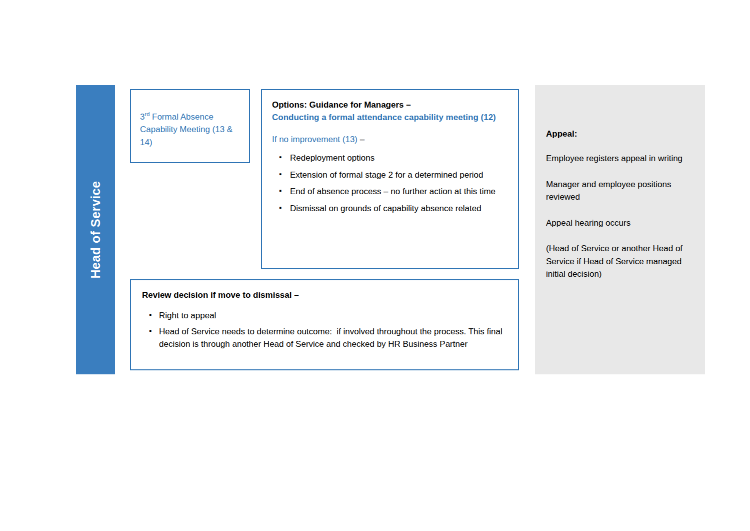Head of Service
3rd Formal Absence Capability Meeting (13 & 14)
Options: Guidance for Managers –
Conducting a formal attendance capability meeting (12)
If no improvement (13) –
Redeployment options
Extension of formal stage 2 for a determined period
End of absence process – no further action at this time
Dismissal on grounds of capability absence related
Review decision if move to dismissal –
Right to appeal
Head of Service needs to determine outcome: if involved throughout the process. This final decision is through another Head of Service and checked by HR Business Partner
Appeal:
Employee registers appeal in writing
Manager and employee positions reviewed
Appeal hearing occurs
(Head of Service or another Head of Service if Head of Service managed initial decision)